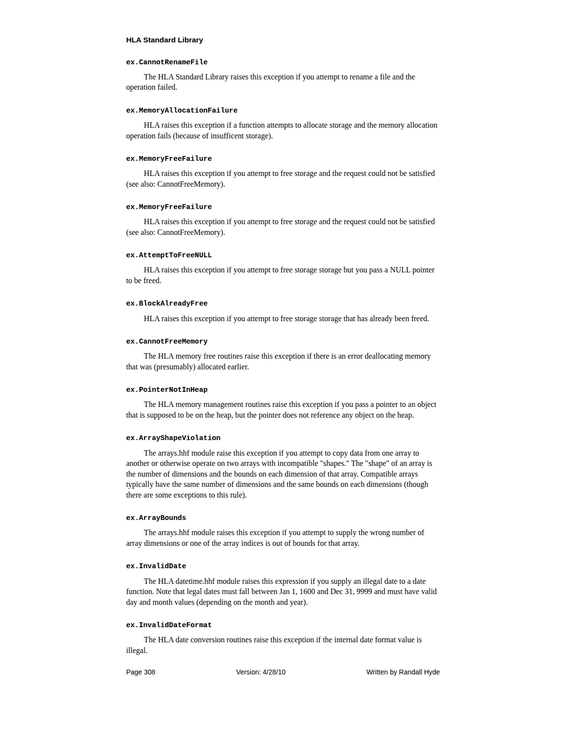HLA Standard Library
ex.CannotRenameFile
The HLA Standard Library raises this exception if you attempt to rename a file and the operation failed.
ex.MemoryAllocationFailure
HLA raises this exception if a function attempts to allocate storage and the memory allocation operation fails (because of insufficent storage).
ex.MemoryFreeFailure
HLA raises this exception if you attempt to free storage and the request could not be satisfied (see also: CannotFreeMemory).
ex.MemoryFreeFailure
HLA raises this exception if you attempt to free storage and the request could not be satisfied (see also: CannotFreeMemory).
ex.AttemptToFreeNULL
HLA raises this exception if you attempt to free storage storage but you pass a NULL pointer to be freed.
ex.BlockAlreadyFree
HLA raises this exception if you attempt to free storage storage that has already been freed.
ex.CannotFreeMemory
The HLA memory free routines raise this exception if there is an error deallocating memory that was (presumably) allocated earlier.
ex.PointerNotInHeap
The HLA memory management routines raise this exception if you pass a pointer to an object that is supposed to be on the heap, but the pointer does not reference any object on the heap.
ex.ArrayShapeViolation
The arrays.hhf module raise this exception if you attempt to copy data from one array to another or otherwise operate on two arrays with incompatible "shapes." The "shape" of an array is the number of dimensions and the bounds on each dimension of that array. Compatible arrays typically have the same number of dimensions and the same bounds on each dimensions (though there are some exceptions to this rule).
ex.ArrayBounds
The arrays.hhf module raises this exception if you attempt to supply the wrong number of array dimensions or one of the array indices is out of bounds for that array.
ex.InvalidDate
The HLA datetime.hhf module raises this expression if you supply an illegal date to a date function. Note that legal dates must fall between Jan 1, 1600 and Dec 31, 9999 and must have valid day and month values (depending on the month and year).
ex.InvalidDateFormat
The HLA date conversion routines raise this exception if the internal date format value is illegal.
Page 308 Version: 4/28/10 Written by Randall Hyde